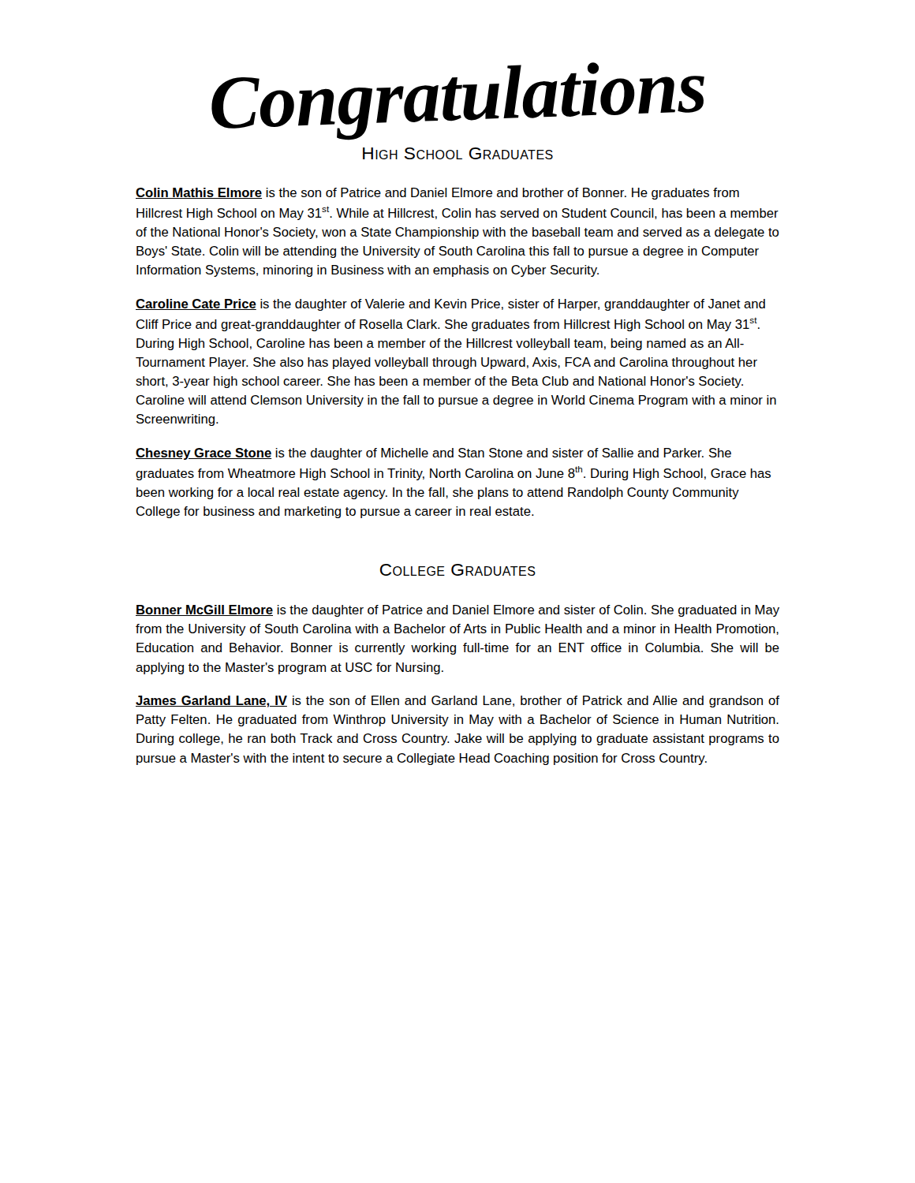Congratulations
High School Graduates
Colin Mathis Elmore is the son of Patrice and Daniel Elmore and brother of Bonner. He graduates from Hillcrest High School on May 31st. While at Hillcrest, Colin has served on Student Council, has been a member of the National Honor's Society, won a State Championship with the baseball team and served as a delegate to Boys' State. Colin will be attending the University of South Carolina this fall to pursue a degree in Computer Information Systems, minoring in Business with an emphasis on Cyber Security.
Caroline Cate Price is the daughter of Valerie and Kevin Price, sister of Harper, granddaughter of Janet and Cliff Price and great-granddaughter of Rosella Clark. She graduates from Hillcrest High School on May 31st. During High School, Caroline has been a member of the Hillcrest volleyball team, being named as an All-Tournament Player. She also has played volleyball through Upward, Axis, FCA and Carolina throughout her short, 3-year high school career. She has been a member of the Beta Club and National Honor's Society. Caroline will attend Clemson University in the fall to pursue a degree in World Cinema Program with a minor in Screenwriting.
Chesney Grace Stone is the daughter of Michelle and Stan Stone and sister of Sallie and Parker. She graduates from Wheatmore High School in Trinity, North Carolina on June 8th. During High School, Grace has been working for a local real estate agency. In the fall, she plans to attend Randolph County Community College for business and marketing to pursue a career in real estate.
College Graduates
Bonner McGill Elmore is the daughter of Patrice and Daniel Elmore and sister of Colin. She graduated in May from the University of South Carolina with a Bachelor of Arts in Public Health and a minor in Health Promotion, Education and Behavior. Bonner is currently working full-time for an ENT office in Columbia. She will be applying to the Master's program at USC for Nursing.
James Garland Lane, IV is the son of Ellen and Garland Lane, brother of Patrick and Allie and grandson of Patty Felten. He graduated from Winthrop University in May with a Bachelor of Science in Human Nutrition. During college, he ran both Track and Cross Country. Jake will be applying to graduate assistant programs to pursue a Master's with the intent to secure a Collegiate Head Coaching position for Cross Country.